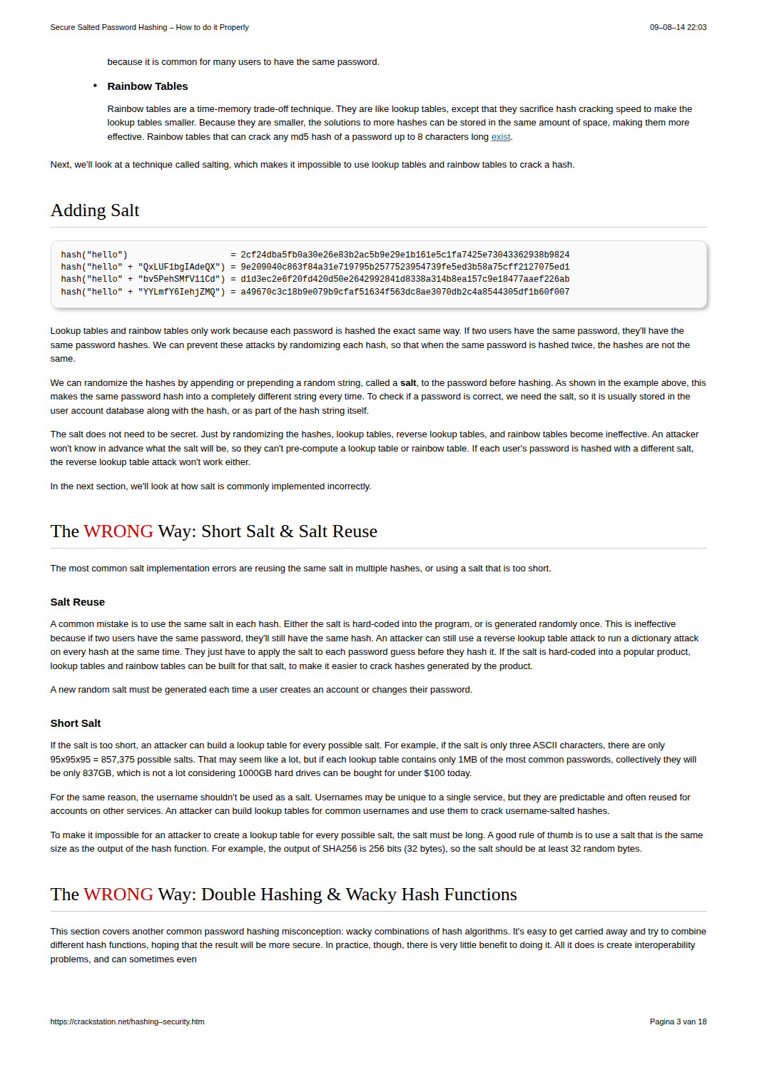Secure Salted Password Hashing – How to do it Properly
09–08–14 22:03
because it is common for many users to have the same password.
Rainbow Tables
Rainbow tables are a time-memory trade-off technique. They are like lookup tables, except that they sacrifice hash cracking speed to make the lookup tables smaller. Because they are smaller, the solutions to more hashes can be stored in the same amount of space, making them more effective. Rainbow tables that can crack any md5 hash of a password up to 8 characters long exist.
Next, we'll look at a technique called salting, which makes it impossible to use lookup tables and rainbow tables to crack a hash.
Adding Salt
hash("hello")                    = 2cf24dba5fb0a30e26e83b2ac5b9e29e1b161e5c1fa7425e73043362938b9824
hash("hello" + "QxLUF1bgIAdeQX") = 9e209040c863f84a31e719795b2577523954739fe5ed3b58a75cff2127075ed1
hash("hello" + "bv5PehSMfV11Cd") = d1d3ec2e6f20fd420d50e2642992841d8338a314b8ea157c9e18477aaef226ab
hash("hello" + "YYLmfY6IehjZMQ") = a49670c3c18b9e079b9cfaf51634f563dc8ae3070db2c4a8544305df1b60f007
Lookup tables and rainbow tables only work because each password is hashed the exact same way. If two users have the same password, they'll have the same password hashes. We can prevent these attacks by randomizing each hash, so that when the same password is hashed twice, the hashes are not the same.
We can randomize the hashes by appending or prepending a random string, called a salt, to the password before hashing. As shown in the example above, this makes the same password hash into a completely different string every time. To check if a password is correct, we need the salt, so it is usually stored in the user account database along with the hash, or as part of the hash string itself.
The salt does not need to be secret. Just by randomizing the hashes, lookup tables, reverse lookup tables, and rainbow tables become ineffective. An attacker won't know in advance what the salt will be, so they can't pre-compute a lookup table or rainbow table. If each user's password is hashed with a different salt, the reverse lookup table attack won't work either.
In the next section, we'll look at how salt is commonly implemented incorrectly.
The WRONG Way: Short Salt & Salt Reuse
The most common salt implementation errors are reusing the same salt in multiple hashes, or using a salt that is too short.
Salt Reuse
A common mistake is to use the same salt in each hash. Either the salt is hard-coded into the program, or is generated randomly once. This is ineffective because if two users have the same password, they'll still have the same hash. An attacker can still use a reverse lookup table attack to run a dictionary attack on every hash at the same time. They just have to apply the salt to each password guess before they hash it. If the salt is hard-coded into a popular product, lookup tables and rainbow tables can be built for that salt, to make it easier to crack hashes generated by the product.
A new random salt must be generated each time a user creates an account or changes their password.
Short Salt
If the salt is too short, an attacker can build a lookup table for every possible salt. For example, if the salt is only three ASCII characters, there are only 95x95x95 = 857,375 possible salts. That may seem like a lot, but if each lookup table contains only 1MB of the most common passwords, collectively they will be only 837GB, which is not a lot considering 1000GB hard drives can be bought for under $100 today.
For the same reason, the username shouldn't be used as a salt. Usernames may be unique to a single service, but they are predictable and often reused for accounts on other services. An attacker can build lookup tables for common usernames and use them to crack username-salted hashes.
To make it impossible for an attacker to create a lookup table for every possible salt, the salt must be long. A good rule of thumb is to use a salt that is the same size as the output of the hash function. For example, the output of SHA256 is 256 bits (32 bytes), so the salt should be at least 32 random bytes.
The WRONG Way: Double Hashing & Wacky Hash Functions
This section covers another common password hashing misconception: wacky combinations of hash algorithms. It's easy to get carried away and try to combine different hash functions, hoping that the result will be more secure. In practice, though, there is very little benefit to doing it. All it does is create interoperability problems, and can sometimes even
https://crackstation.net/hashing–security.htm
Pagina 3 van 18